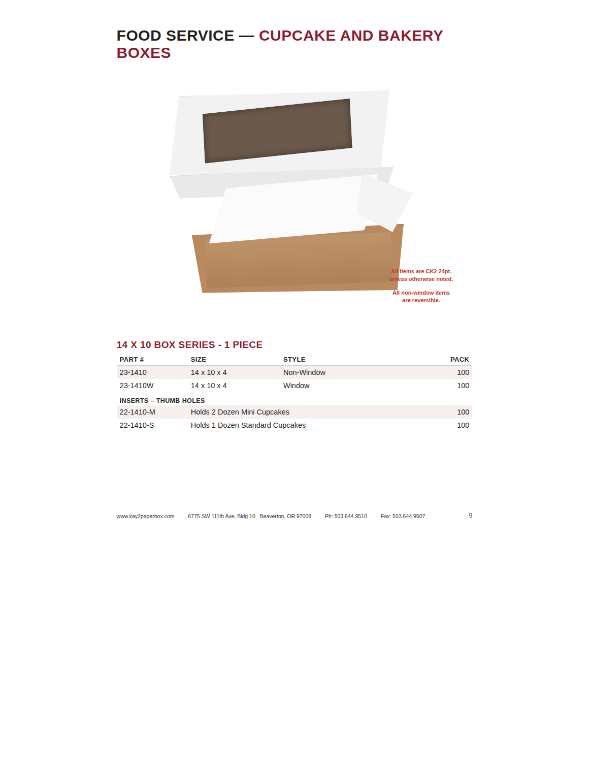Food Service — Cupcake and Bakery Boxes
All items are CK2 24pt.
unless otherwise noted.
All non-window items
are reversible.
14 x 10 Box Series - 1 Piece
| Part # | Size | Style | Pack |
| --- | --- | --- | --- |
| 23-1410 | 14 x 10 x 4 | Non-Window | 100 |
| 23-1410W | 14 x 10 x 4 | Window | 100 |
| Inserts – Thumb Holes |
| 22-1410-M | Holds 2 Dozen Mini Cupcakes | 100 |
| 22-1410-S | Holds 1 Dozen Standard Cupcakes | 100 |
www.kay2paperbox.com 6775 SW 111th Ave, Bldg 10 Beaverton, OR 97008 Ph: 503.644.9510 Fax: 503.644.9507 9